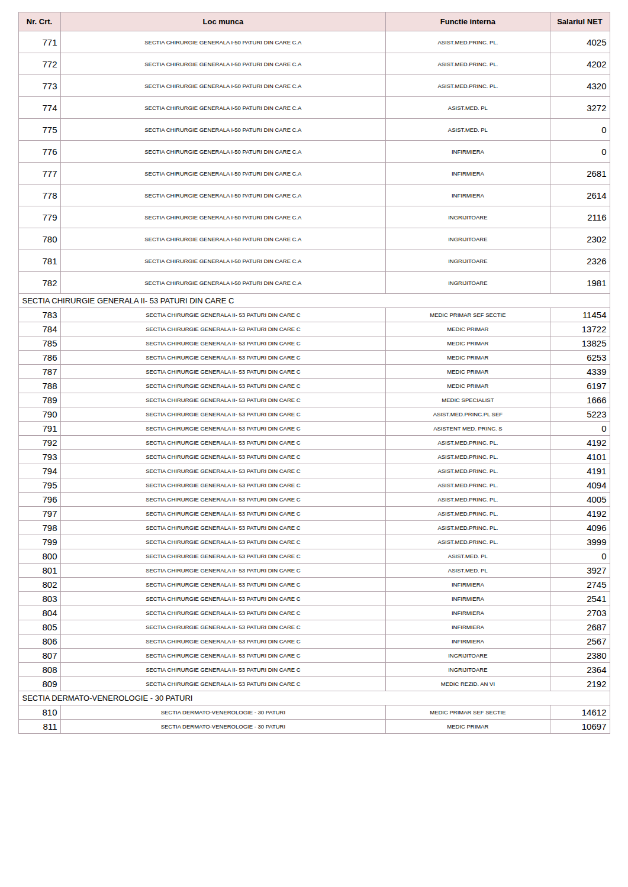| Nr. Crt. | Loc munca | Functie interna | Salariul NET |
| --- | --- | --- | --- |
| 771 | SECTIA CHIRURGIE GENERALA I-50 PATURI DIN CARE C.A | ASIST.MED.PRINC. PL. | 4025 |
| 772 | SECTIA CHIRURGIE GENERALA I-50 PATURI DIN CARE C.A | ASIST.MED.PRINC. PL. | 4202 |
| 773 | SECTIA CHIRURGIE GENERALA I-50 PATURI DIN CARE C.A | ASIST.MED.PRINC. PL. | 4320 |
| 774 | SECTIA CHIRURGIE GENERALA I-50 PATURI DIN CARE C.A | ASIST.MED. PL | 3272 |
| 775 | SECTIA CHIRURGIE GENERALA I-50 PATURI DIN CARE C.A | ASIST.MED. PL | 0 |
| 776 | SECTIA CHIRURGIE GENERALA I-50 PATURI DIN CARE C.A | INFIRMIERA | 0 |
| 777 | SECTIA CHIRURGIE GENERALA I-50 PATURI DIN CARE C.A | INFIRMIERA | 2681 |
| 778 | SECTIA CHIRURGIE GENERALA I-50 PATURI DIN CARE C.A | INFIRMIERA | 2614 |
| 779 | SECTIA CHIRURGIE GENERALA I-50 PATURI DIN CARE C.A | INGRIJITOARE | 2116 |
| 780 | SECTIA CHIRURGIE GENERALA I-50 PATURI DIN CARE C.A | INGRIJITOARE | 2302 |
| 781 | SECTIA CHIRURGIE GENERALA I-50 PATURI DIN CARE C.A | INGRIJITOARE | 2326 |
| 782 | SECTIA CHIRURGIE GENERALA I-50 PATURI DIN CARE C.A | INGRIJITOARE | 1981 |
| SECTIA CHIRURGIE GENERALA II- 53 PATURI DIN CARE C |
| 783 | SECTIA CHIRURGIE GENERALA II- 53 PATURI DIN CARE C | MEDIC PRIMAR SEF SECTIE | 11454 |
| 784 | SECTIA CHIRURGIE GENERALA II- 53 PATURI DIN CARE C | MEDIC PRIMAR | 13722 |
| 785 | SECTIA CHIRURGIE GENERALA II- 53 PATURI DIN CARE C | MEDIC PRIMAR | 13825 |
| 786 | SECTIA CHIRURGIE GENERALA II- 53 PATURI DIN CARE C | MEDIC PRIMAR | 6253 |
| 787 | SECTIA CHIRURGIE GENERALA II- 53 PATURI DIN CARE C | MEDIC PRIMAR | 4339 |
| 788 | SECTIA CHIRURGIE GENERALA II- 53 PATURI DIN CARE C | MEDIC PRIMAR | 6197 |
| 789 | SECTIA CHIRURGIE GENERALA II- 53 PATURI DIN CARE C | MEDIC SPECIALIST | 1666 |
| 790 | SECTIA CHIRURGIE GENERALA II- 53 PATURI DIN CARE C | ASIST.MED.PRINC.PL SEF | 5223 |
| 791 | SECTIA CHIRURGIE GENERALA II- 53 PATURI DIN CARE C | ASISTENT MED. PRINC. S | 0 |
| 792 | SECTIA CHIRURGIE GENERALA II- 53 PATURI DIN CARE C | ASIST.MED.PRINC. PL. | 4192 |
| 793 | SECTIA CHIRURGIE GENERALA II- 53 PATURI DIN CARE C | ASIST.MED.PRINC. PL. | 4101 |
| 794 | SECTIA CHIRURGIE GENERALA II- 53 PATURI DIN CARE C | ASIST.MED.PRINC. PL. | 4191 |
| 795 | SECTIA CHIRURGIE GENERALA II- 53 PATURI DIN CARE C | ASIST.MED.PRINC. PL. | 4094 |
| 796 | SECTIA CHIRURGIE GENERALA II- 53 PATURI DIN CARE C | ASIST.MED.PRINC. PL. | 4005 |
| 797 | SECTIA CHIRURGIE GENERALA II- 53 PATURI DIN CARE C | ASIST.MED.PRINC. PL. | 4192 |
| 798 | SECTIA CHIRURGIE GENERALA II- 53 PATURI DIN CARE C | ASIST.MED.PRINC. PL. | 4096 |
| 799 | SECTIA CHIRURGIE GENERALA II- 53 PATURI DIN CARE C | ASIST.MED.PRINC. PL. | 3999 |
| 800 | SECTIA CHIRURGIE GENERALA II- 53 PATURI DIN CARE C | ASIST.MED. PL | 0 |
| 801 | SECTIA CHIRURGIE GENERALA II- 53 PATURI DIN CARE C | ASIST.MED. PL | 3927 |
| 802 | SECTIA CHIRURGIE GENERALA II- 53 PATURI DIN CARE C | INFIRMIERA | 2745 |
| 803 | SECTIA CHIRURGIE GENERALA II- 53 PATURI DIN CARE C | INFIRMIERA | 2541 |
| 804 | SECTIA CHIRURGIE GENERALA II- 53 PATURI DIN CARE C | INFIRMIERA | 2703 |
| 805 | SECTIA CHIRURGIE GENERALA II- 53 PATURI DIN CARE C | INFIRMIERA | 2687 |
| 806 | SECTIA CHIRURGIE GENERALA II- 53 PATURI DIN CARE C | INFIRMIERA | 2567 |
| 807 | SECTIA CHIRURGIE GENERALA II- 53 PATURI DIN CARE C | INGRIJITOARE | 2380 |
| 808 | SECTIA CHIRURGIE GENERALA II- 53 PATURI DIN CARE C | INGRIJITOARE | 2364 |
| 809 | SECTIA CHIRURGIE GENERALA II- 53 PATURI DIN CARE C | MEDIC REZID. AN VI | 2192 |
| SECTIA DERMATO-VENEROLOGIE - 30 PATURI |
| 810 | SECTIA DERMATO-VENEROLOGIE - 30 PATURI | MEDIC PRIMAR SEF SECTIE | 14612 |
| 811 | SECTIA DERMATO-VENEROLOGIE - 30 PATURI | MEDIC PRIMAR | 10697 |